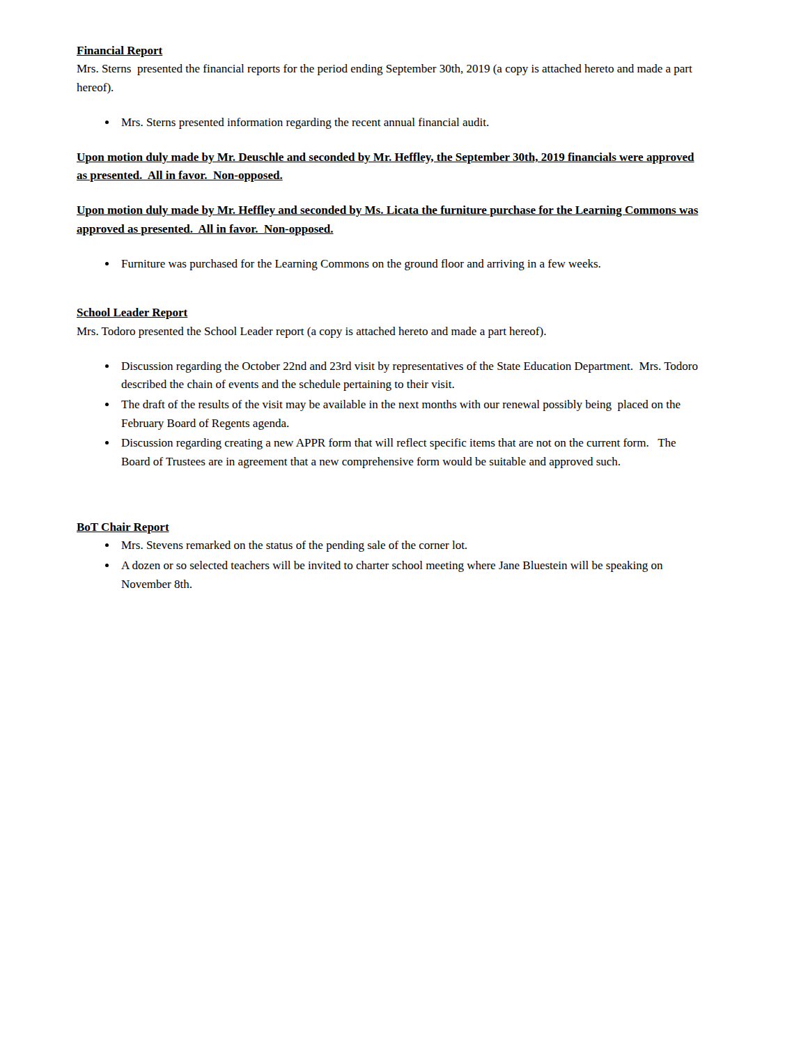Financial Report
Mrs. Sterns presented the financial reports for the period ending September 30th, 2019 (a copy is attached hereto and made a part hereof).
Mrs. Sterns presented information regarding the recent annual financial audit.
Upon motion duly made by Mr. Deuschle and seconded by Mr. Heffley, the September 30th, 2019 financials were approved as presented. All in favor. Non-opposed.
Upon motion duly made by Mr. Heffley and seconded by Ms. Licata the furniture purchase for the Learning Commons was approved as presented. All in favor. Non-opposed.
Furniture was purchased for the Learning Commons on the ground floor and arriving in a few weeks.
School Leader Report
Mrs. Todoro presented the School Leader report (a copy is attached hereto and made a part hereof).
Discussion regarding the October 22nd and 23rd visit by representatives of the State Education Department. Mrs. Todoro described the chain of events and the schedule pertaining to their visit.
The draft of the results of the visit may be available in the next months with our renewal possibly being placed on the February Board of Regents agenda.
Discussion regarding creating a new APPR form that will reflect specific items that are not on the current form. The Board of Trustees are in agreement that a new comprehensive form would be suitable and approved such.
BoT Chair Report
Mrs. Stevens remarked on the status of the pending sale of the corner lot.
A dozen or so selected teachers will be invited to charter school meeting where Jane Bluestein will be speaking on November 8th.